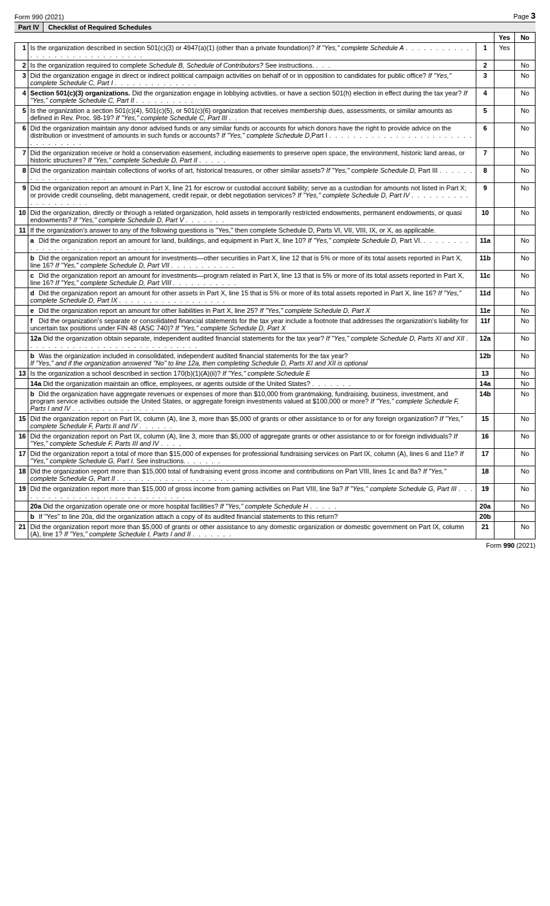Form 990 (2021)
Page 3
Part IV
Checklist of Required Schedules
| | | | Yes | No |
| --- | --- | --- | --- | --- |
| 1 | Is the organization described in section 501(c)(3) or 4947(a)(1) (other than a private foundation)? If "Yes," complete Schedule A . . . . . . . . . . . . . . . . . . . . . . . . . . . . . . | 1 | Yes | |
| 2 | Is the organization required to complete Schedule B, Schedule of Contributors? See instructions. . . . | 2 | | No |
| 3 | Did the organization engage in direct or indirect political campaign activities on behalf of or in opposition to candidates for public office? If "Yes," complete Schedule C, Part I . . . . . . . . . . . . . . | 3 | | No |
| 4 | Section 501(c)(3) organizations. Did the organization engage in lobbying activities, or have a section 501(h) election in effect during the tax year? If "Yes," complete Schedule C, Part II . . . . . . . . . . | 4 | | No |
| 5 | Is the organization a section 501(c)(4), 501(c)(5), or 501(c)(6) organization that receives membership dues, assessments, or similar amounts as defined in Rev. Proc. 98-19? If "Yes," complete Schedule C, Part III . . | 5 | | No |
| 6 | Did the organization maintain any donor advised funds or any similar funds or accounts for which donors have the right to provide advice on the distribution or investment of amounts in such funds or accounts? If "Yes," complete Schedule D, Part I . . . . . . . . . . . . . . . . . . . . . . . . . . . . . . . . . | 6 | | No |
| 7 | Did the organization receive or hold a conservation easement, including easements to preserve open space, the environment, historic land areas, or historic structures? If "Yes," complete Schedule D, Part II . . . . . | 7 | | No |
| 8 | Did the organization maintain collections of works of art, historical treasures, or other similar assets? If "Yes," complete Schedule D, Part III . . . . . . . . . . . . . . . . . . . | 8 | | No |
| 9 | Did the organization report an amount in Part X, line 21 for escrow or custodial account liability; serve as a custodian for amounts not listed in Part X; or provide credit counseling, debt management, credit repair, or debt negotiation services? If "Yes," complete Schedule D, Part IV . . . . . . . . . . . . . . . . . . . . | 9 | | No |
| 10 | Did the organization, directly or through a related organization, hold assets in temporarily restricted endowments, permanent endowments, or quasi endowments? If "Yes," complete Schedule D, Part V . . . . . . . | 10 | | No |
| 11 | If the organization's answer to any of the following questions is "Yes," then complete Schedule D, Parts VI, VII, VIII, IX, or X, as applicable. | | | |
| | a Did the organization report an amount for land, buildings, and equipment in Part X, line 10? If "Yes," complete Schedule D, Part VI. . . . . . . . . . . . . . . . . . . . . . . . . . . . . . . . | 11a | | No |
| | b Did the organization report an amount for investments—other securities in Part X, line 12 that is 5% or more of its total assets reported in Part X, line 16? If "Yes," complete Schedule D, Part VII . . . . . . . . . . . | 11b | | No |
| | c Did the organization report an amount for investments—program related in Part X, line 13 that is 5% or more of its total assets reported in Part X, line 16? If "Yes," complete Schedule D, Part VIII . . . . . . . . . . . | 11c | | No |
| | d Did the organization report an amount for other assets in Part X, line 15 that is 5% or more of its total assets reported in Part X, line 16? If "Yes," complete Schedule D, Part IX . . . . . . . . . . . . . . . . . . | 11d | | No |
| | e Did the organization report an amount for other liabilities in Part X, line 25? If "Yes," complete Schedule D, Part X | 11e | | No |
| | f Did the organization's separate or consolidated financial statements for the tax year include a footnote that addresses the organization's liability for uncertain tax positions under FIN 48 (ASC 740)? If "Yes," complete Schedule D, Part X | 11f | | No |
| | 12a Did the organization obtain separate, independent audited financial statements for the tax year? If "Yes," complete Schedule D, Parts XI and XII . . . . . . . . . . . . . . . . . . . . . . . . . . . . . | 12a | | No |
| | b Was the organization included in consolidated, independent audited financial statements for the tax year? If "Yes," and if the organization answered "No" to line 12a, then completing Schedule D, Parts XI and XII is optional | 12b | | No |
| 13 | Is the organization a school described in section 170(b)(1)(A)(ii)? If "Yes," complete Schedule E | 13 | | No |
| | 14a Did the organization maintain an office, employees, or agents outside of the United States? . . . . . . . | 14a | | No |
| | b Did the organization have aggregate revenues or expenses of more than $10,000 from grantmaking, fundraising, business, investment, and program service activities outside the United States, or aggregate foreign investments valued at $100,000 or more? If "Yes," complete Schedule F, Parts I and IV . . . . . . . . . . . . . . | 14b | | No |
| 15 | Did the organization report on Part IX, column (A), line 3, more than $5,000 of grants or other assistance to or for any foreign organization? If "Yes," complete Schedule F, Parts II and IV . . . . . . | 15 | | No |
| 16 | Did the organization report on Part IX, column (A), line 3, more than $5,000 of aggregate grants or other assistance to or for foreign individuals? If "Yes," complete Schedule F, Parts III and IV . . . . | 16 | | No |
| 17 | Did the organization report a total of more than $15,000 of expenses for professional fundraising services on Part IX, column (A), lines 6 and 11e? If "Yes," complete Schedule G, Part I. See instructions. . . . . . . | 17 | | No |
| 18 | Did the organization report more than $15,000 total of fundraising event gross income and contributions on Part VIII, lines 1c and 8a? If "Yes," complete Schedule G, Part II . . . . . . . . . . . . . . . . . . . . | 18 | | No |
| 19 | Did the organization report more than $15,000 of gross income from gaming activities on Part VIII, line 9a? If "Yes," complete Schedule G, Part III . . . . . . . . . . . . . . . . . . . . . . . . . . . . . | 19 | | No |
| | 20a Did the organization operate one or more hospital facilities? If "Yes," complete Schedule H . . . . . | 20a | | No |
| | b If "Yes" to line 20a, did the organization attach a copy of its audited financial statements to this return? | 20b | | |
| 21 | Did the organization report more than $5,000 of grants or other assistance to any domestic organization or domestic government on Part IX, column (A), line 1? If "Yes," complete Schedule I, Parts I and II . . . . . . . | 21 | | No |
Form 990 (2021)